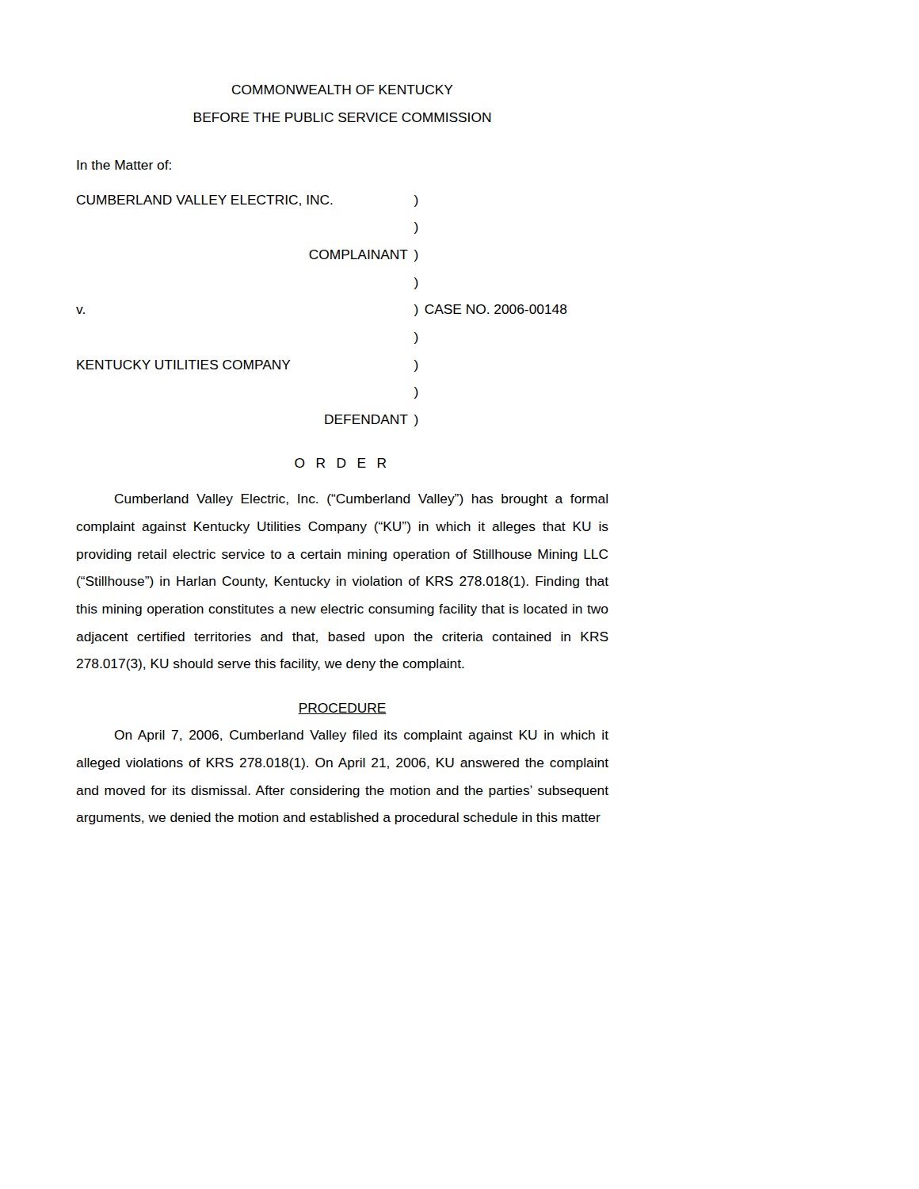COMMONWEALTH OF KENTUCKY
BEFORE THE PUBLIC SERVICE COMMISSION
In the Matter of:
| CUMBERLAND VALLEY ELECTRIC, INC. | ) | |
| | ) | |
| COMPLAINANT | ) | |
| | ) | |
| v. | ) | CASE NO. 2006-00148 |
| | ) | |
| KENTUCKY UTILITIES COMPANY | ) | |
| | ) | |
| DEFENDANT | ) | |
O R D E R
Cumberland Valley Electric, Inc. (“Cumberland Valley”) has brought a formal complaint against Kentucky Utilities Company (“KU”) in which it alleges that KU is providing retail electric service to a certain mining operation of Stillhouse Mining LLC (“Stillhouse”) in Harlan County, Kentucky in violation of KRS 278.018(1). Finding that this mining operation constitutes a new electric consuming facility that is located in two adjacent certified territories and that, based upon the criteria contained in KRS 278.017(3), KU should serve this facility, we deny the complaint.
PROCEDURE
On April 7, 2006, Cumberland Valley filed its complaint against KU in which it alleged violations of KRS 278.018(1). On April 21, 2006, KU answered the complaint and moved for its dismissal. After considering the motion and the parties’ subsequent arguments, we denied the motion and established a procedural schedule in this matter